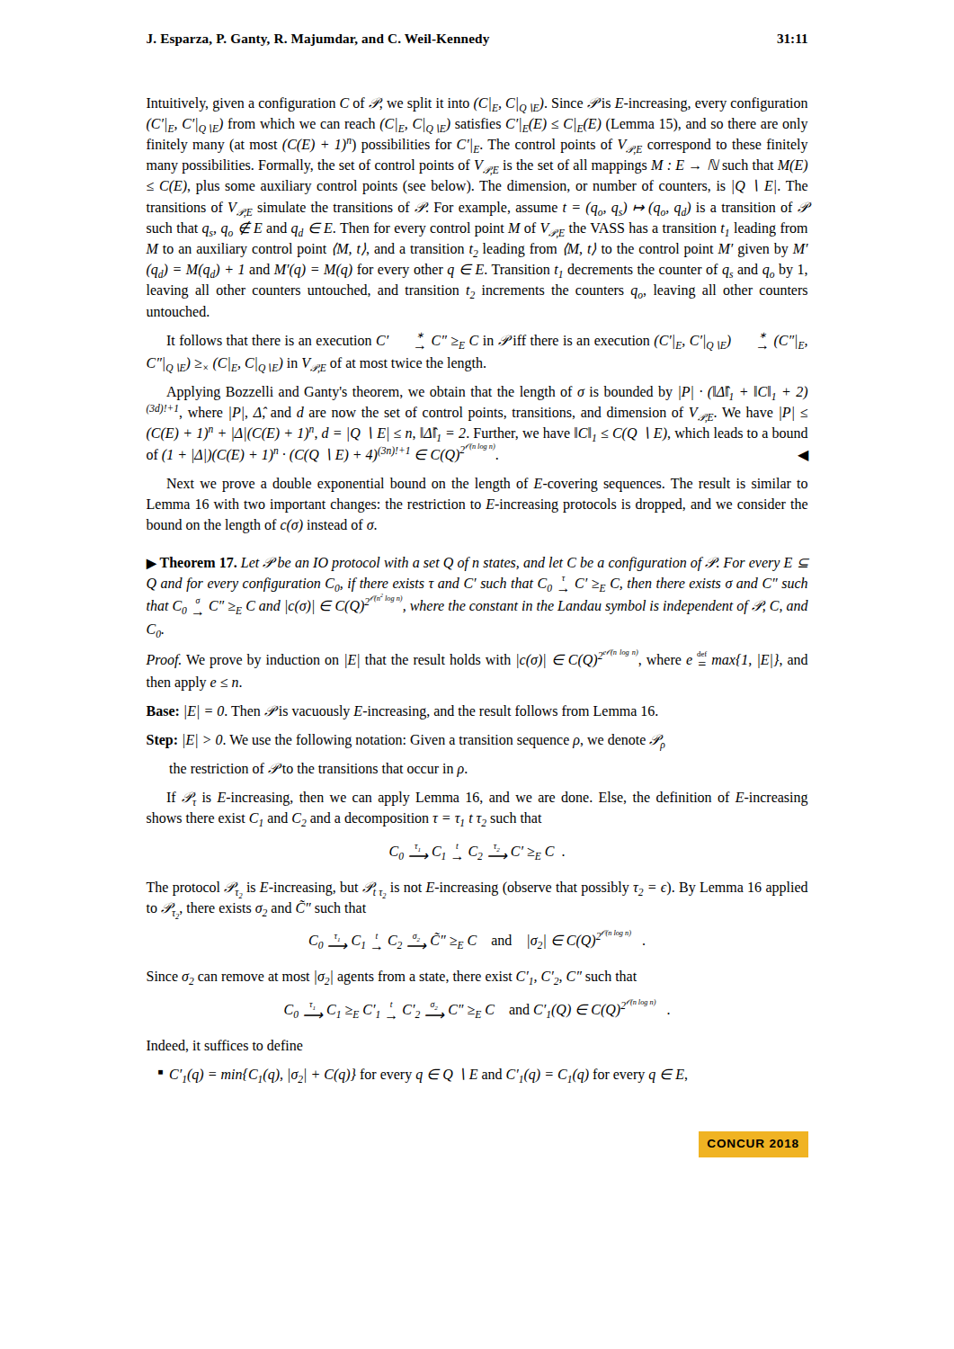J. Esparza, P. Ganty, R. Majumdar, and C. Weil-Kennedy 31:11
Intuitively, given a configuration C of 𝒫, we split it into (C|E, C|Q∖E). Since 𝒫 is E-increasing, every configuration (C′|E, C′|Q∖E) from which we can reach (C|E, C|Q∖E) satisfies C′|E(E) ≤ C|E(E) (Lemma 15), and so there are only finitely many (at most (C(E) + 1)n) possibilities for C′|E. The control points of V𝒫,E correspond to these finitely many possibilities. Formally, the set of control points of V𝒫,E is the set of all mappings M : E → ℕ such that M(E) ≤ C(E), plus some auxiliary control points (see below). The dimension, or number of counters, is |Q ∖ E|. The transitions of V𝒫,E simulate the transitions of 𝒫. For example, assume t = (qo, qs) ↦ (qo, qd) is a transition of 𝒫 such that qs, qo ∉ E and qd ∈ E. Then for every control point M of V𝒫,E the VASS has a transition t1 leading from M to an auxiliary control point ⟨M, t⟩, and a transition t2 leading from ⟨M, t⟩ to the control point M′ given by M′(qd) = M(qd) + 1 and M′(q) = M(q) for every other q ∈ E. Transition t1 decrements the counter of qs and qo by 1, leaving all other counters untouched, and transition t2 increments the counters qo, leaving all other counters untouched.
It follows that there is an execution C′ ∗→ C″ ≥E C in 𝒫 iff there is an execution (C′|E, C′|Q∖E) ∗→ (C″|E, C″|Q∖E) ≥× (C|E, C|Q∖E) in V𝒫,E of at most twice the length.
Applying Bozzelli and Ganty's theorem, we obtain that the length of σ is bounded by |P| · (‖Δ̂‖1 + ‖C‖1 + 2)(3d)!+1, where |P|, Δ̂, and d are now the set of control points, transitions, and dimension of V𝒫,E. We have |P| ≤ (C(E) + 1)n + |Δ|(C(E) + 1)n, d = |Q ∖ E| ≤ n, ‖Δ̂‖1 = 2. Further, we have ‖C‖1 ≤ C(Q ∖ E), which leads to a bound of (1 + |Δ|)(C(E) + 1)n · (C(Q ∖ E) + 4)(3n)!+1 ∈ C(Q)2𝒪(n log n). ◀
Next we prove a double exponential bound on the length of E-covering sequences. The result is similar to Lemma 16 with two important changes: the restriction to E-increasing protocols is dropped, and we consider the bound on the length of c(σ) instead of σ.
▶ Theorem 17. Let 𝒫 be an IO protocol with a set Q of n states, and let C be a configuration of 𝒫. For every E ⊆ Q and for every configuration C0, if there exists τ and C′ such that C0 τ→ C′ ≥E C, then there exists σ and C″ such that C0 σ→ C″ ≥E C and |c(σ)| ∈ C(Q)2𝒪(n2 log n), where the constant in the Landau symbol is independent of 𝒫, C, and C0.
Proof. We prove by induction on |E| that the result holds with |c(σ)| ∈ C(Q)2e𝒪(n log n), where e def= max{1, |E|}, and then apply e ≤ n.
Base: |E| = 0. Then 𝒫 is vacuously E-increasing, and the result follows from Lemma 16.
Step: |E| > 0. We use the following notation: Given a transition sequence ρ, we denote 𝒫ρ
the restriction of 𝒫 to the transitions that occur in ρ.
If 𝒫τ is E-increasing, then we can apply Lemma 16, and we are done. Else, the definition of E-increasing shows there exist C1 and C2 and a decomposition τ = τ1 t τ2 such that
C0 τ1⟶ C1 t→ C2 τ2⟶ C′ ≥E C .
The protocol 𝒫τ2 is E-increasing, but 𝒫t τ2 is not E-increasing (observe that possibly τ2 = ϵ). By Lemma 16 applied to 𝒫τ2, there exists σ2 and C̃″ such that
C0 τ1⟶ C1 t→ C2 σ2⟶ C̃″ ≥E C and |σ2| ∈ C(Q)2𝒪(n log n) .
Since σ2 can remove at most |σ2| agents from a state, there exist C′1, C′2, C″ such that
C0 τ1⟶ C1 ≥E C′1 t→ C′2 σ2⟶ C″ ≥E C and C′1(Q) ∈ C(Q)2𝒪(n log n) .
Indeed, it suffices to define
C′1(q) = min{C1(q), |σ2| + C(q)} for every q ∈ Q ∖ E and C′1(q) = C1(q) for every q ∈ E,
CONCUR 2018